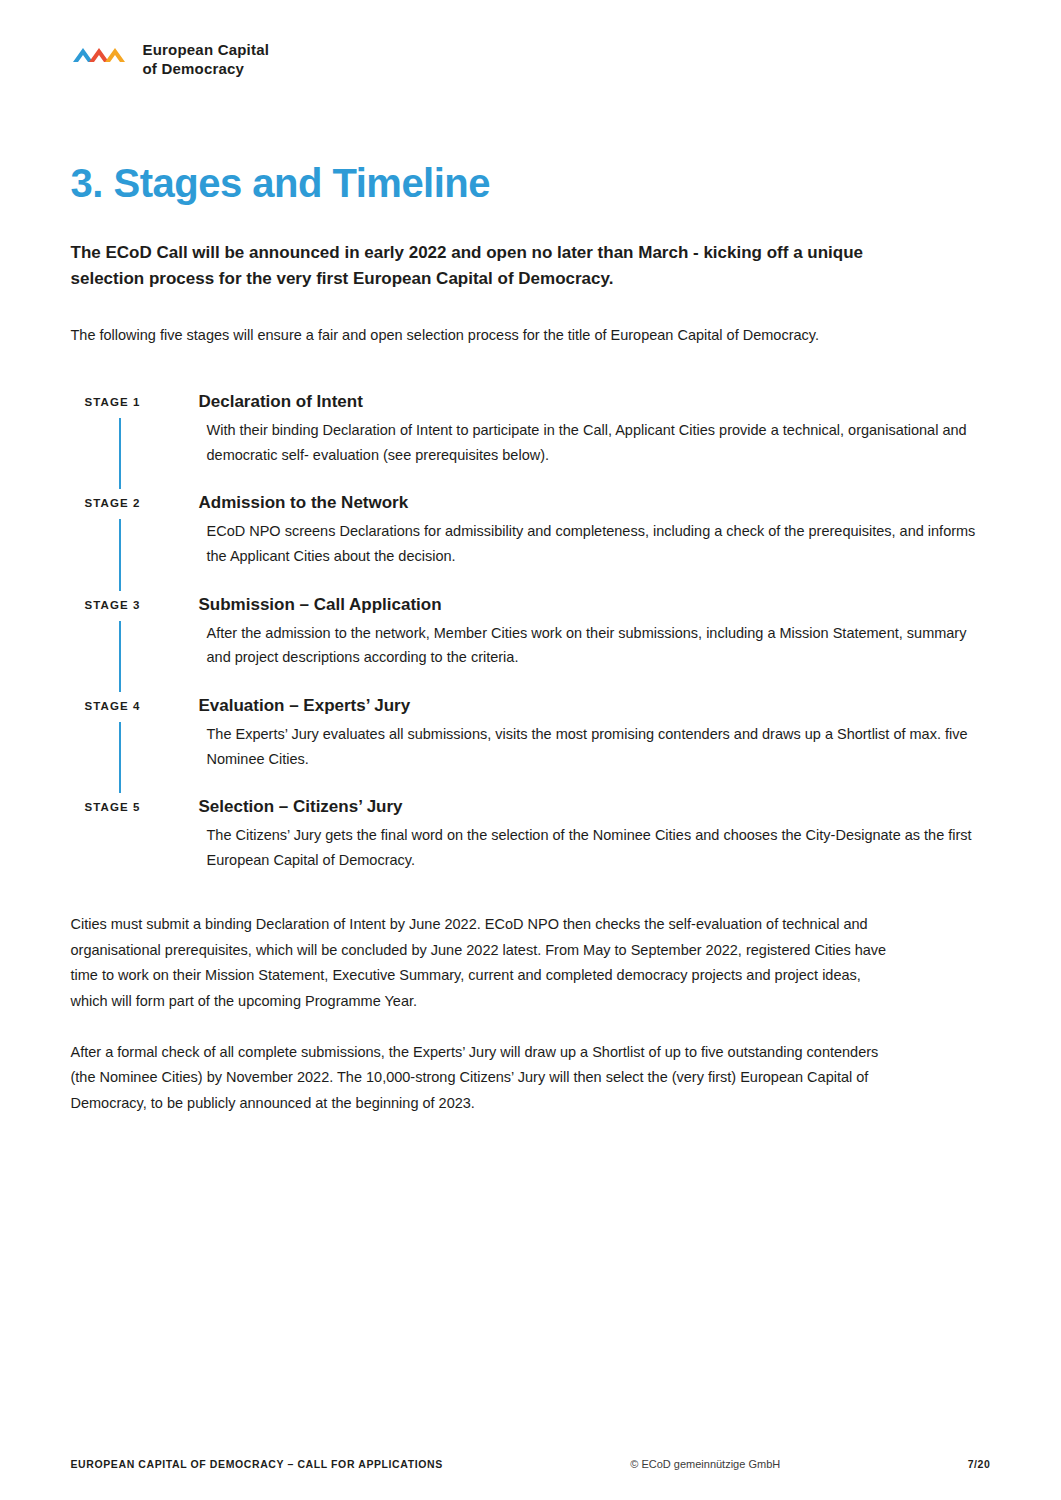European Capital
of Democracy
3. Stages and Timeline
The ECoD Call will be announced in early 2022 and open no later than March - kicking off a unique selection process for the very first European Capital of Democracy.
The following five stages will ensure a fair and open selection process for the title of European Capital of Democracy.
Stage 1
Declaration of Intent
With their binding Declaration of Intent to participate in the Call, Applicant Cities provide a technical, organisational and democratic self- evaluation (see prerequisites below).
Stage 2
Admission to the Network
ECoD NPO screens Declarations for admissibility and completeness, including a check of the prerequisites, and informs the Applicant Cities about the decision.
Stage 3
Submission – Call Application
After the admission to the network, Member Cities work on their submissions, including a Mission Statement, summary and project descriptions according to the criteria.
Stage 4
Evaluation – Experts’ Jury
The Experts’ Jury evaluates all submissions, visits the most promising contenders and draws up a Shortlist of max. five Nominee Cities.
Stage 5
Selection – Citizens’ Jury
The Citizens’ Jury gets the final word on the selection of the Nominee Cities and chooses the City-Designate as the first European Capital of Democracy.
Cities must submit a binding Declaration of Intent by June 2022. ECoD NPO then checks the self-evaluation of technical and organisational prerequisites, which will be concluded by June 2022 latest. From May to September 2022, registered Cities have time to work on their Mission Statement, Executive Summary, current and completed democracy projects and project ideas, which will form part of the upcoming Programme Year.
After a formal check of all complete submissions, the Experts’ Jury will draw up a Shortlist of up to five outstanding contenders (the Nominee Cities) by November 2022. The 10,000-strong Citizens’ Jury will then select the (very first) European Capital of Democracy, to be publicly announced at the beginning of 2023.
European Capital of Democracy – Call for Applications
© ECoD gemeinnützige GmbH
7/20